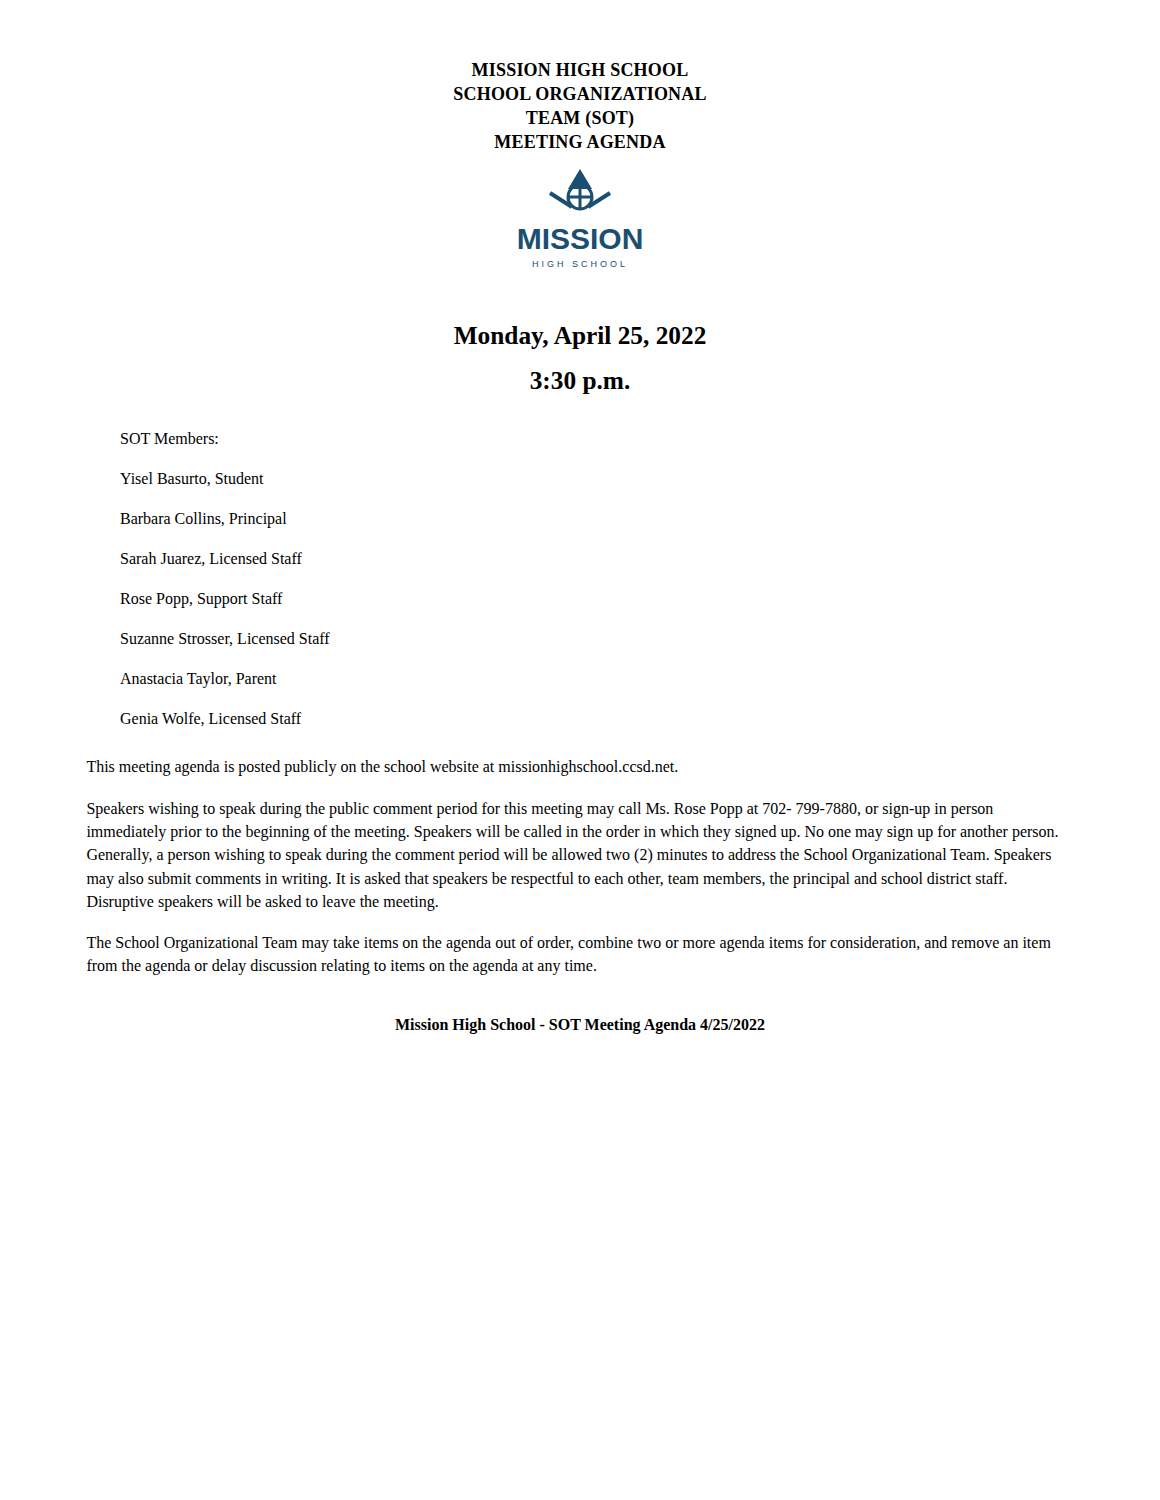MISSION HIGH SCHOOL
SCHOOL ORGANIZATIONAL
TEAM (SOT)
MEETING AGENDA
Monday, April 25, 2022
3:30 p.m.
SOT Members:
Yisel Basurto, Student
Barbara Collins, Principal
Sarah Juarez, Licensed Staff
Rose Popp, Support Staff
Suzanne Strosser, Licensed Staff
Anastacia Taylor, Parent
Genia Wolfe, Licensed Staff
This meeting agenda is posted publicly on the school website at missionhighschool.ccsd.net.
Speakers wishing to speak during the public comment period for this meeting may call Ms. Rose Popp at 702- 799-7880, or sign-up in person immediately prior to the beginning of the meeting. Speakers will be called in the order in which they signed up. No one may sign up for another person. Generally, a person wishing to speak during the comment period will be allowed two (2) minutes to address the School Organizational Team. Speakers may also submit comments in writing. It is asked that speakers be respectful to each other, team members, the principal and school district staff. Disruptive speakers will be asked to leave the meeting.
The School Organizational Team may take items on the agenda out of order, combine two or more agenda items for consideration, and remove an item from the agenda or delay discussion relating to items on the agenda at any time.
Mission High School - SOT Meeting Agenda 4/25/2022